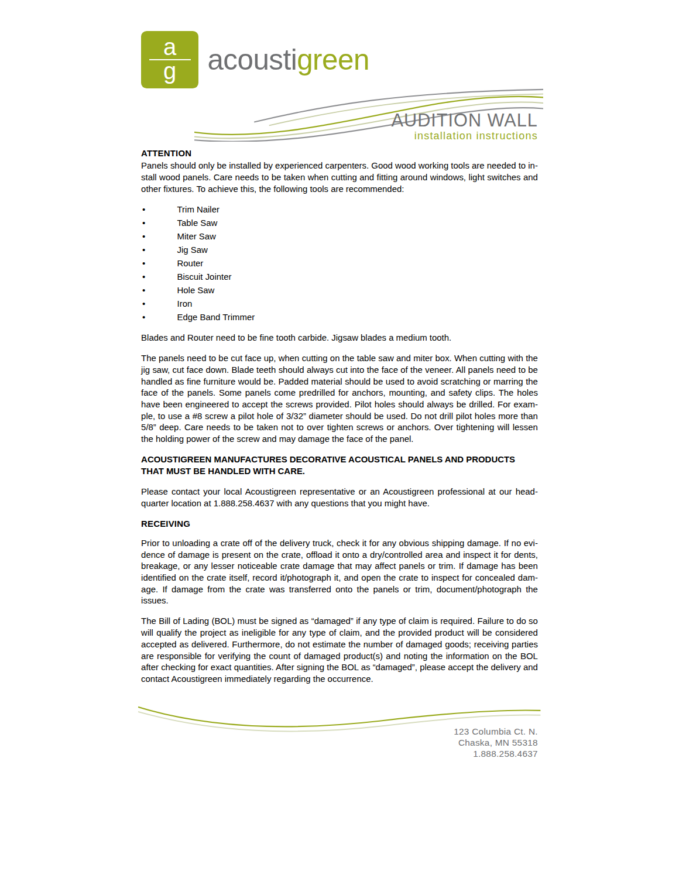a
g
acousti green
AUDITION WALL
installation instructions
ATTENTION
Panels should only be installed by experienced carpenters. Good wood working tools are needed to install wood panels. Care needs to be taken when cutting and fitting around windows, light switches and other fixtures. To achieve this, the following tools are recommended:
•Trim Nailer
•Table Saw
•Miter Saw
•Jig Saw
•Router
•Biscuit Jointer
•Hole Saw
•Iron
•Edge Band Trimmer
Blades and Router need to be fine tooth carbide. Jigsaw blades a medium tooth.
The panels need to be cut face up, when cutting on the table saw and miter box. When cutting with the jig saw, cut face down. Blade teeth should always cut into the face of the veneer. All panels need to be handled as fine furniture would be. Padded material should be used to avoid scratching or marring the face of the panels. Some panels come predrilled for anchors, mounting, and safety clips. The holes have been engineered to accept the screws provided. Pilot holes should always be drilled. For example, to use a #8 screw a pilot hole of 3/32” diameter should be used. Do not drill pilot holes more than 5/8” deep. Care needs to be taken not to over tighten screws or anchors. Over tightening will lessen the holding power of the screw and may damage the face of the panel.
ACOUSTIGREEN MANUFACTURES DECORATIVE ACOUSTICAL PANELS AND PRODUCTS THAT MUST BE HANDLED WITH CARE.
Please contact your local Acoustigreen representative or an Acoustigreen professional at our headquarter location at 1.888.258.4637 with any questions that you might have.
RECEIVING
Prior to unloading a crate off of the delivery truck, check it for any obvious shipping damage. If no evidence of damage is present on the crate, offload it onto a dry/controlled area and inspect it for dents, breakage, or any lesser noticeable crate damage that may affect panels or trim. If damage has been identified on the crate itself, record it/photograph it, and open the crate to inspect for concealed damage. If damage from the crate was transferred onto the panels or trim, document/photograph the issues.
The Bill of Lading (BOL) must be signed as “damaged” if any type of claim is required. Failure to do so will qualify the project as ineligible for any type of claim, and the provided product will be considered accepted as delivered. Furthermore, do not estimate the number of damaged goods; receiving parties are responsible for verifying the count of damaged product(s) and noting the information on the BOL after checking for exact quantities. After signing the BOL as “damaged”, please accept the delivery and contact Acoustigreen immediately regarding the occurrence.
123 Columbia Ct. N.
Chaska, MN 55318
1.888.258.4637